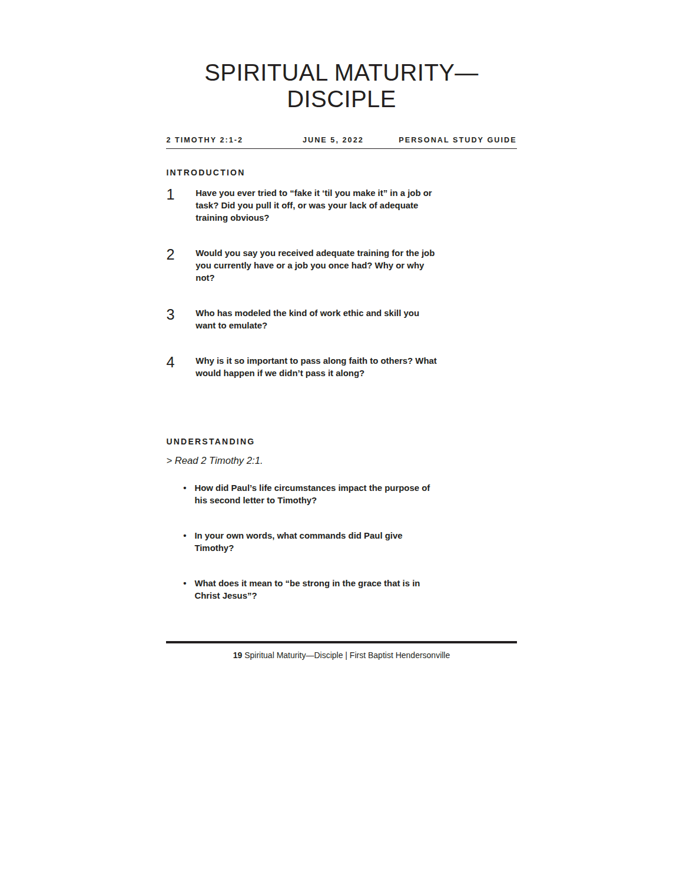Spiritual Maturity—Disciple
2 Timothy 2:1-2 June 5, 2022 Personal Study Guide
Introduction
1 Have you ever tried to “fake it ‘til you make it” in a job or task? Did you pull it off, or was your lack of adequate training obvious?
2 Would you say you received adequate training for the job you currently have or a job you once had? Why or why not?
3 Who has modeled the kind of work ethic and skill you want to emulate?
4 Why is it so important to pass along faith to others? What would happen if we didn’t pass it along?
Understanding
> Read 2 Timothy 2:1.
How did Paul’s life circumstances impact the purpose of his second letter to Timothy?
In your own words, what commands did Paul give Timothy?
What does it mean to “be strong in the grace that is in Christ Jesus”?
19 Spiritual Maturity—Disciple | First Baptist Hendersonville